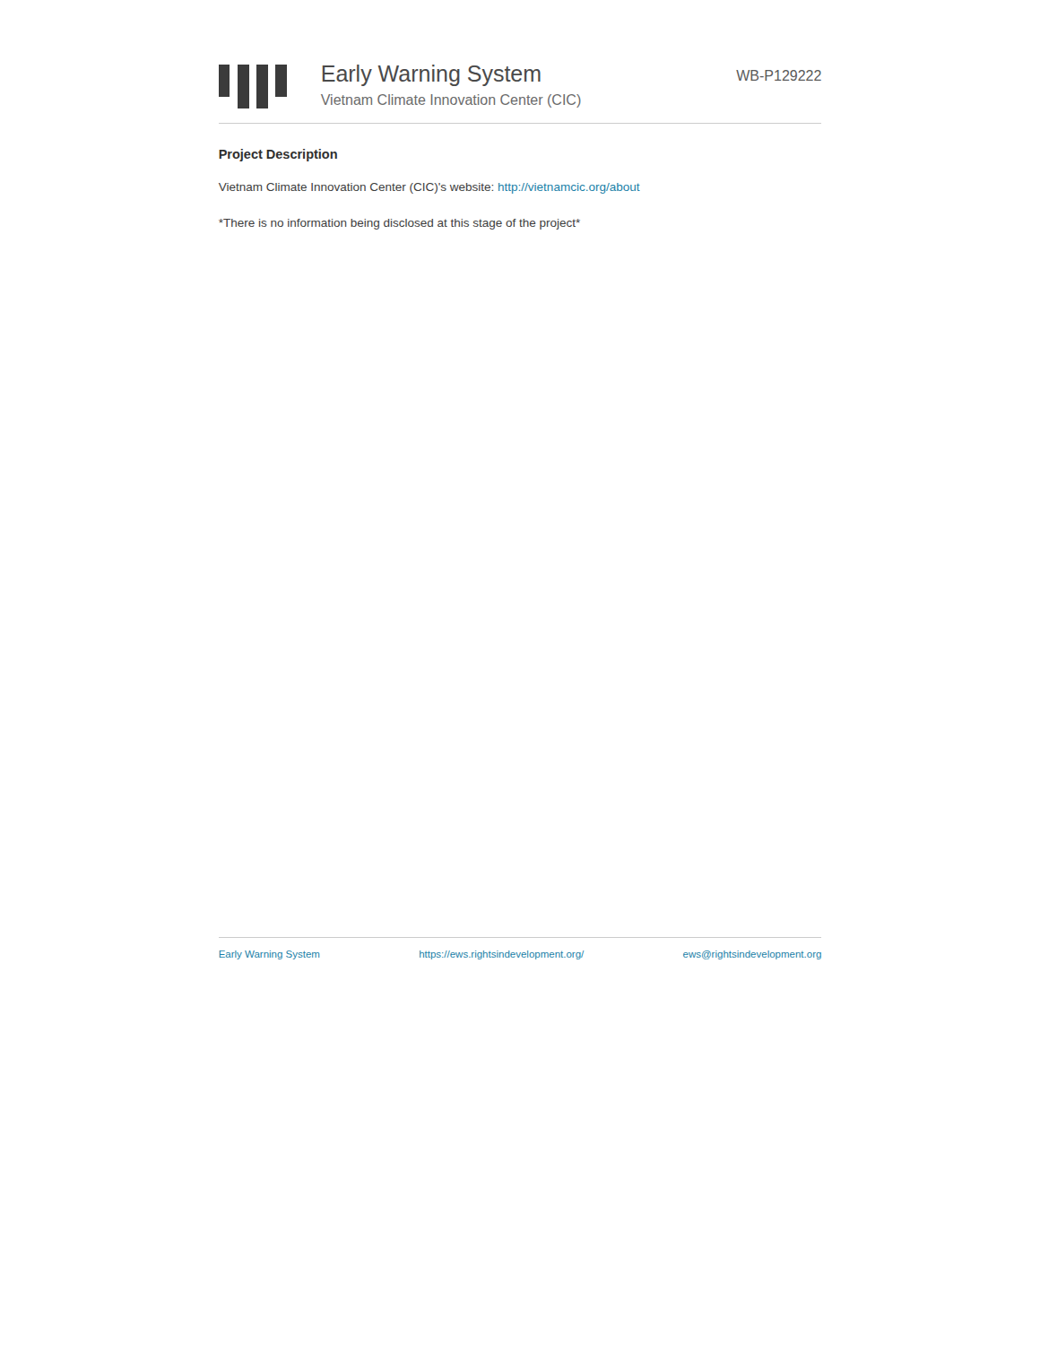Early Warning System
Vietnam Climate Innovation Center (CIC)
WB-P129222
Project Description
Vietnam Climate Innovation Center (CIC)'s website: http://vietnamcic.org/about
*There is no information being disclosed at this stage of the project*
Early Warning System https://ews.rightsindevelopment.org/ ews@rightsindevelopment.org